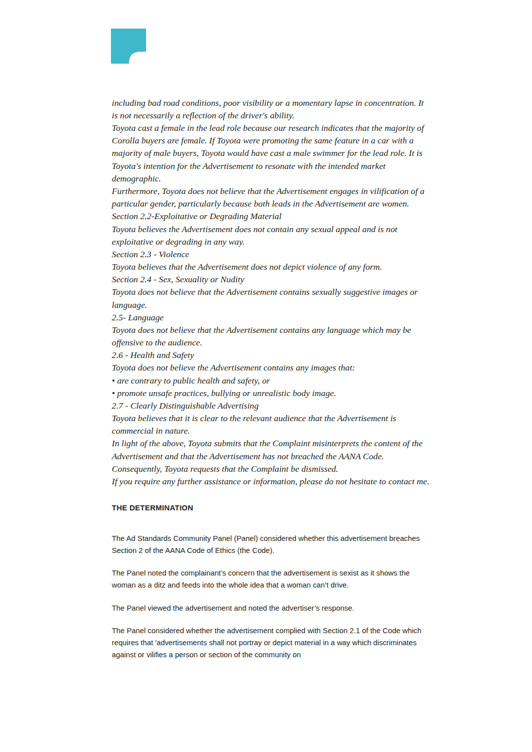including bad road conditions, poor visibility or a momentary lapse in concentration. It is not necessarily a reflection of the driver's ability.
Toyota cast a female in the lead role because our research indicates that the majority of Corolla buyers are female. If Toyota were promoting the same feature in a car with a majority of male buyers, Toyota would have cast a male swimmer for the lead role. It is Toyota's intention for the Advertisement to resonate with the intended market demographic.
Furthermore, Toyota does not believe that the Advertisement engages in vilification of a particular gender, particularly because both leads in the Advertisement are women.
Section 2.2-Exploitative or Degrading Material
Toyota believes the Advertisement does not contain any sexual appeal and is not exploitative or degrading in any way.
Section 2.3 - Violence
Toyota believes that the Advertisement does not depict violence of any form.
Section 2.4 - Sex, Sexuality or Nudity
Toyota does not believe that the Advertisement contains sexually suggestive images or language.
2.5- Language
Toyota does not believe that the Advertisement contains any language which may be offensive to the audience.
2.6 - Health and Safety
Toyota does not believe the Advertisement contains any images that:
• are contrary to public health and safety, or
• promote unsafe practices, bullying or unrealistic body image.
2.7 - Clearly Distinguishable Advertising
Toyota believes that it is clear to the relevant audience that the Advertisement is commercial in nature.
In light of the above, Toyota submits that the Complaint misinterprets the content of the Advertisement and that the Advertisement has not breached the AANA Code. Consequently, Toyota requests that the Complaint be dismissed.
If you require any further assistance or information, please do not hesitate to contact me.
THE DETERMINATION
The Ad Standards Community Panel (Panel) considered whether this advertisement breaches Section 2 of the AANA Code of Ethics (the Code).
The Panel noted the complainant’s concern that the advertisement is sexist as it shows the woman as a ditz and feeds into the whole idea that a woman can’t drive.
The Panel viewed the advertisement and noted the advertiser’s response.
The Panel considered whether the advertisement complied with Section 2.1 of the Code which requires that 'advertisements shall not portray or depict material in a way which discriminates against or vilifies a person or section of the community on